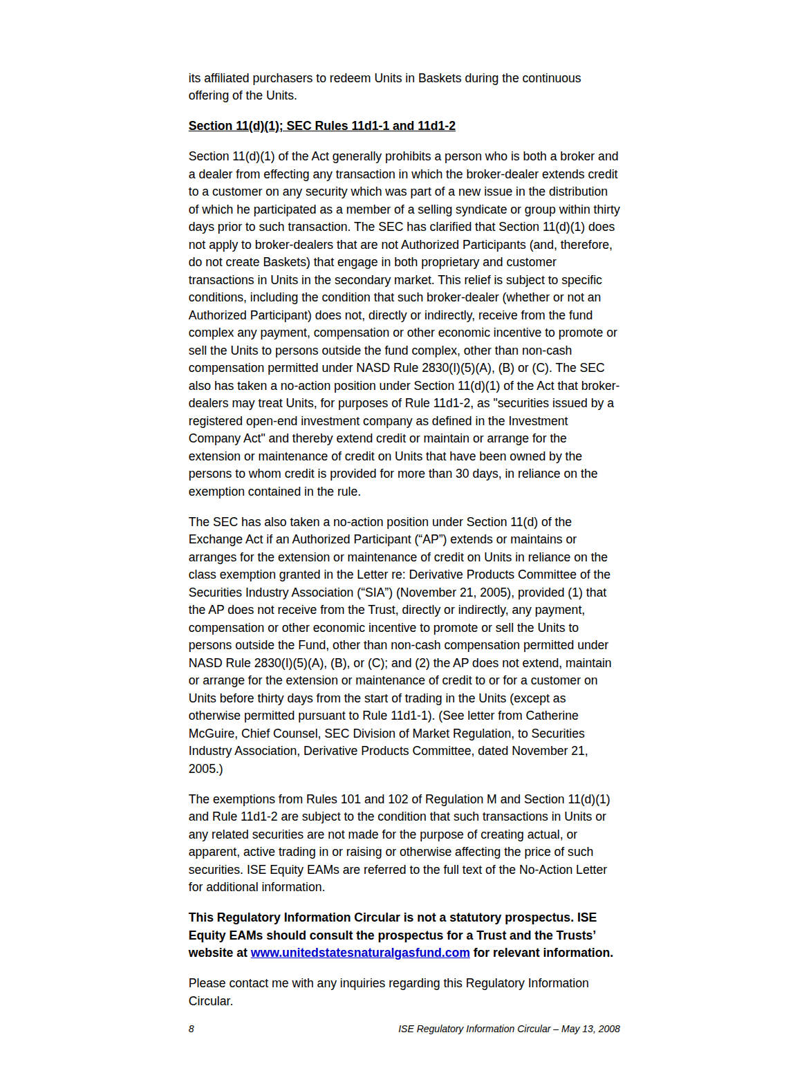its affiliated purchasers to redeem Units in Baskets during the continuous offering of the Units.
Section 11(d)(1); SEC Rules 11d1-1 and 11d1-2
Section 11(d)(1) of the Act generally prohibits a person who is both a broker and a dealer from effecting any transaction in which the broker-dealer extends credit to a customer on any security which was part of a new issue in the distribution of which he participated as a member of a selling syndicate or group within thirty days prior to such transaction. The SEC has clarified that Section 11(d)(1) does not apply to broker-dealers that are not Authorized Participants (and, therefore, do not create Baskets) that engage in both proprietary and customer transactions in Units in the secondary market. This relief is subject to specific conditions, including the condition that such broker-dealer (whether or not an Authorized Participant) does not, directly or indirectly, receive from the fund complex any payment, compensation or other economic incentive to promote or sell the Units to persons outside the fund complex, other than non-cash compensation permitted under NASD Rule 2830(I)(5)(A), (B) or (C). The SEC also has taken a no-action position under Section 11(d)(1) of the Act that broker-dealers may treat Units, for purposes of Rule 11d1-2, as "securities issued by a registered open-end investment company as defined in the Investment Company Act" and thereby extend credit or maintain or arrange for the extension or maintenance of credit on Units that have been owned by the persons to whom credit is provided for more than 30 days, in reliance on the exemption contained in the rule.
The SEC has also taken a no-action position under Section 11(d) of the Exchange Act if an Authorized Participant (“AP”) extends or maintains or arranges for the extension or maintenance of credit on Units in reliance on the class exemption granted in the Letter re: Derivative Products Committee of the Securities Industry Association (“SIA”) (November 21, 2005), provided (1) that the AP does not receive from the Trust, directly or indirectly, any payment, compensation or other economic incentive to promote or sell the Units to persons outside the Fund, other than non-cash compensation permitted under NASD Rule 2830(I)(5)(A), (B), or (C); and (2) the AP does not extend, maintain or arrange for the extension or maintenance of credit to or for a customer on Units before thirty days from the start of trading in the Units (except as otherwise permitted pursuant to Rule 11d1-1). (See letter from Catherine McGuire, Chief Counsel, SEC Division of Market Regulation, to Securities Industry Association, Derivative Products Committee, dated November 21, 2005.)
The exemptions from Rules 101 and 102 of Regulation M and Section 11(d)(1) and Rule 11d1-2 are subject to the condition that such transactions in Units or any related securities are not made for the purpose of creating actual, or apparent, active trading in or raising or otherwise affecting the price of such securities. ISE Equity EAMs are referred to the full text of the No-Action Letter for additional information.
This Regulatory Information Circular is not a statutory prospectus. ISE Equity EAMs should consult the prospectus for a Trust and the Trusts’ website at www.unitedstatesnaturalgasfund.com for relevant information.
Please contact me with any inquiries regarding this Regulatory Information Circular.
8
ISE Regulatory Information Circular – May 13, 2008